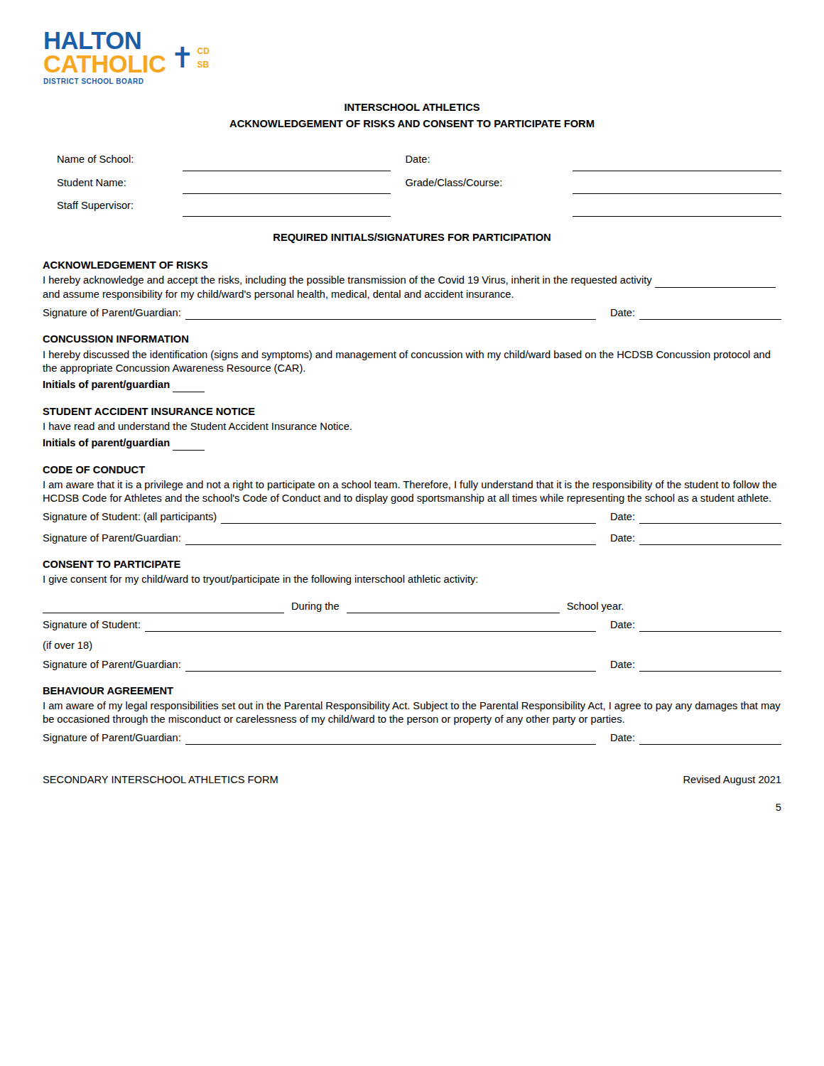| HALTON CATHOLIC DISTRICT SCHOOL BOARD | ✝ | CD SB |
INTERSCHOOL ATHLETICS
ACKNOWLEDGEMENT OF RISKS AND CONSENT TO PARTICIPATE FORM
| Name of School: | | Date: | |
| Student Name: | | Grade/Class/Course: | |
| Staff Supervisor: | | | |
REQUIRED INITIALS/SIGNATURES FOR PARTICIPATION
ACKNOWLEDGEMENT OF RISKS
I hereby acknowledge and accept the risks, including the possible transmission of the Covid 19 Virus, inherit in the requested activity and assume responsibility for my child/ward's personal health, medical, dental and accident insurance.
Signature of Parent/Guardian: Date:
CONCUSSION INFORMATION
I hereby discussed the identification (signs and symptoms) and management of concussion with my child/ward based on the HCDSB Concussion protocol and the appropriate Concussion Awareness Resource (CAR).
Initials of parent/guardian
STUDENT ACCIDENT INSURANCE NOTICE
I have read and understand the Student Accident Insurance Notice.
Initials of parent/guardian
CODE OF CONDUCT
I am aware that it is a privilege and not a right to participate on a school team. Therefore, I fully understand that it is the responsibility of the student to follow the HCDSB Code for Athletes and the school's Code of Conduct and to display good sportsmanship at all times while representing the school as a student athlete.
Signature of Student: (all participants) Date:
Signature of Parent/Guardian: Date:
CONSENT TO PARTICIPATE
I give consent for my child/ward to tryout/participate in the following interschool athletic activity:
During the School year.
Signature of Student: Date:
(if over 18)
Signature of Parent/Guardian: Date:
BEHAVIOUR AGREEMENT
I am aware of my legal responsibilities set out in the Parental Responsibility Act. Subject to the Parental Responsibility Act, I agree to pay any damages that may be occasioned through the misconduct or carelessness of my child/ward to the person or property of any other party or parties.
Signature of Parent/Guardian: Date:
SECONDARY INTERSCHOOL ATHLETICS FORM Revised August 2021
5